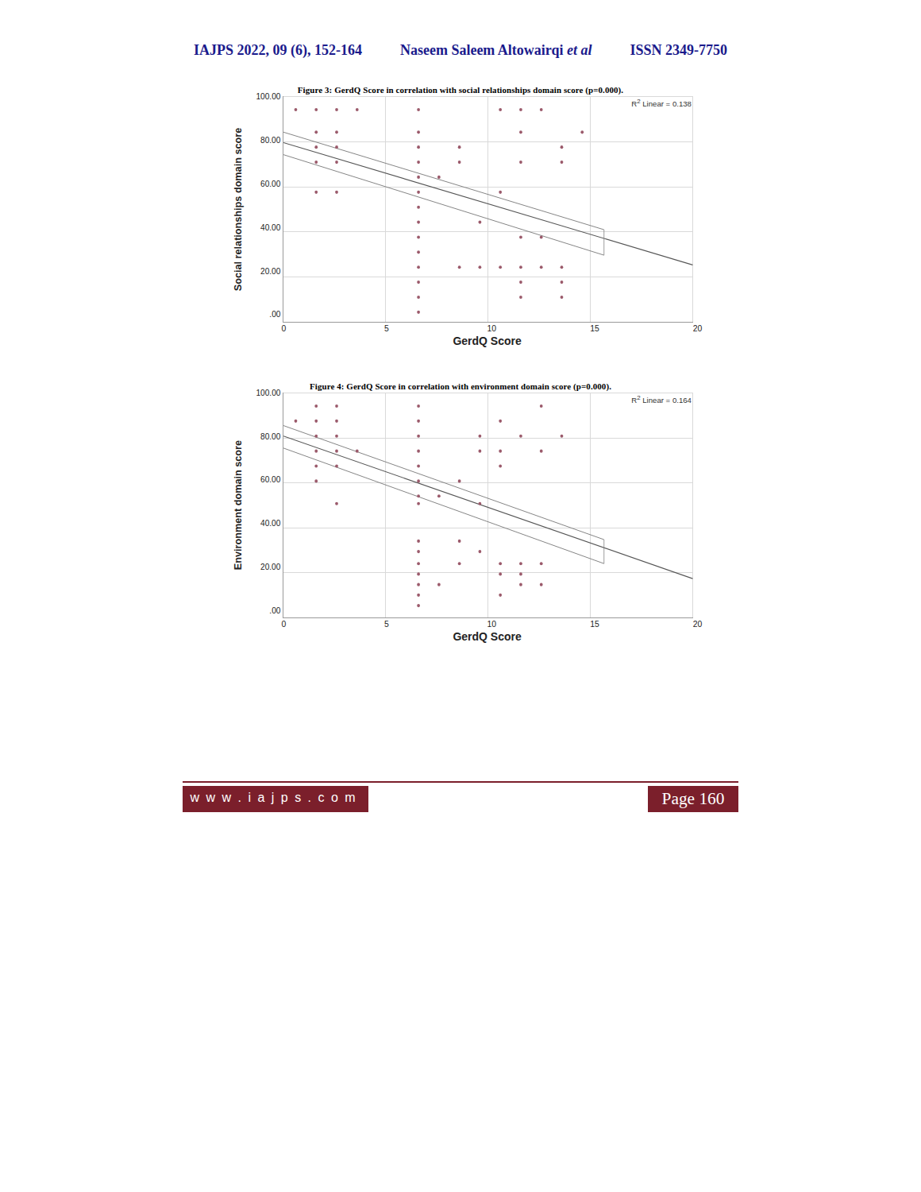IAJPS 2022, 09 (6), 152-164
Naseem Saleem Altowairqi et al
ISSN 2349-7750
Figure 3: GerdQ Score in correlation with social relationships domain score (p=0.000).
R2 Linear = 0.138
Social relationships domain score
100.00 80.00 60.00 40.00 20.00 .00
05101520
GerdQ Score
Figure 4: GerdQ Score in correlation with environment domain score (p=0.000).
R2 Linear = 0.164
Environment domain score
100.00 80.00 60.00 40.00 20.00 .00
05101520
GerdQ Score
w w w . i a j p s . c o m
Page 160